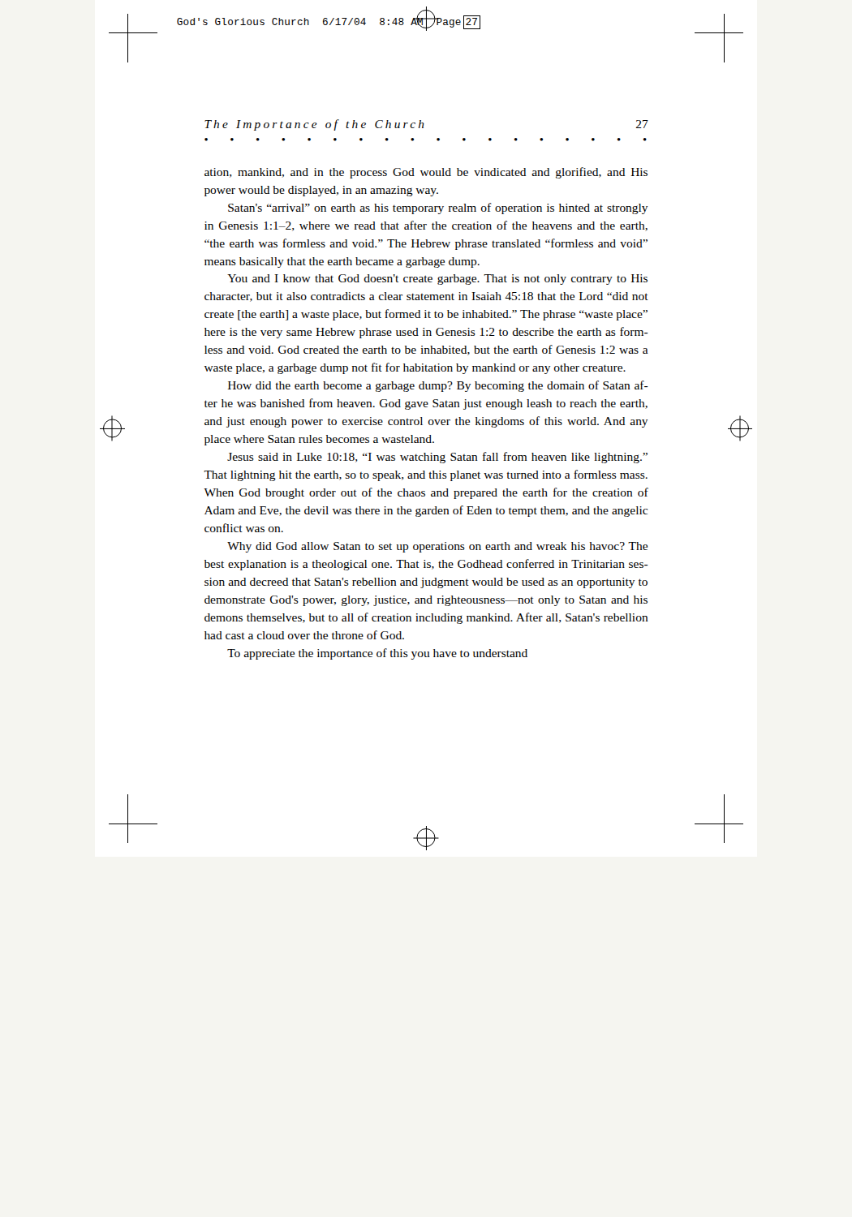God's Glorious Church 6/17/04 8:48 AM Page27
The Importance of the Church 27
• • • • • • • • • • • • • • • • • • •
ation, mankind, and in the process God would be vindicated and glorified, and His power would be displayed, in an amazing way.
Satan's “arrival” on earth as his temporary realm of operation is hinted at strongly in Genesis 1:1–2, where we read that after the creation of the heavens and the earth, “the earth was formless and void.” The Hebrew phrase translated “formless and void” means basically that the earth became a garbage dump.
You and I know that God doesn't create garbage. That is not only contrary to His character, but it also contradicts a clear statement in Isaiah 45:18 that the Lord “did not create [the earth] a waste place, but formed it to be inhabited.” The phrase “waste place” here is the very same Hebrew phrase used in Genesis 1:2 to describe the earth as formless and void. God created the earth to be inhabited, but the earth of Genesis 1:2 was a waste place, a garbage dump not fit for habitation by mankind or any other creature.
How did the earth become a garbage dump? By becoming the domain of Satan after he was banished from heaven. God gave Satan just enough leash to reach the earth, and just enough power to exercise control over the kingdoms of this world. And any place where Satan rules becomes a wasteland.
Jesus said in Luke 10:18, “I was watching Satan fall from heaven like lightning.” That lightning hit the earth, so to speak, and this planet was turned into a formless mass. When God brought order out of the chaos and prepared the earth for the creation of Adam and Eve, the devil was there in the garden of Eden to tempt them, and the angelic conflict was on.
Why did God allow Satan to set up operations on earth and wreak his havoc? The best explanation is a theological one. That is, the Godhead conferred in Trinitarian session and decreed that Satan's rebellion and judgment would be used as an opportunity to demonstrate God's power, glory, justice, and righteousness—not only to Satan and his demons themselves, but to all of creation including mankind. After all, Satan's rebellion had cast a cloud over the throne of God.
To appreciate the importance of this you have to understand